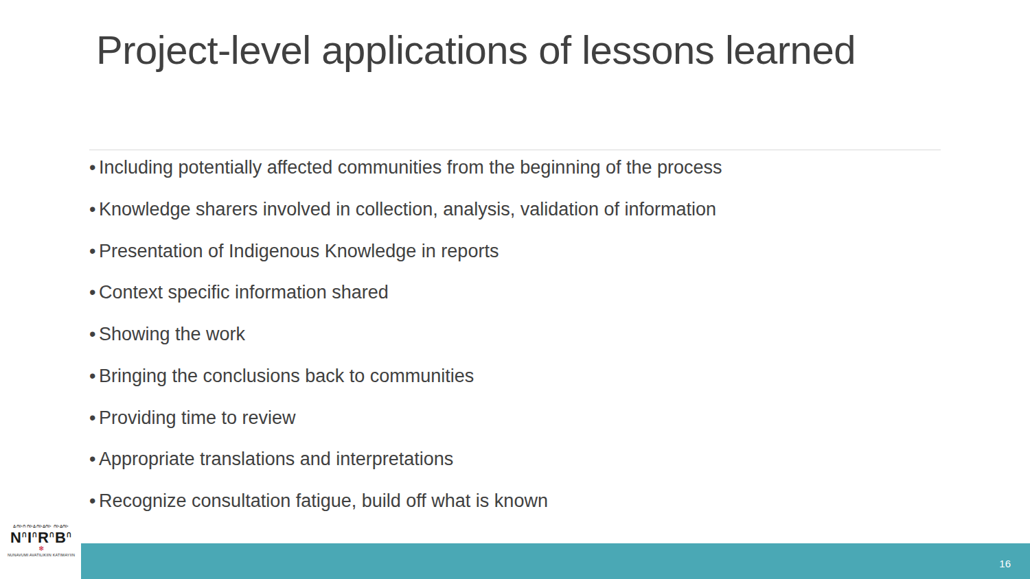Project-level applications of lessons learned
Including potentially affected communities from the beginning of the process
Knowledge sharers involved in collection, analysis, validation of information
Presentation of Indigenous Knowledge in reports
Context specific information shared
Showing the work
Bringing the conclusions back to communities
Providing time to review
Appropriate translations and interpretations
Recognize consultation fatigue, build off what is known
16
ᐃᑎᐆᑎ ᑎᐆᐃᑎᐆᐃᑎᐆ ᑎᐆᐃᑎᐆ
NᑎIᑎRᑎBᑎ
❄
NUNAVUMI AVATILIKIIN KATIMAYIIN